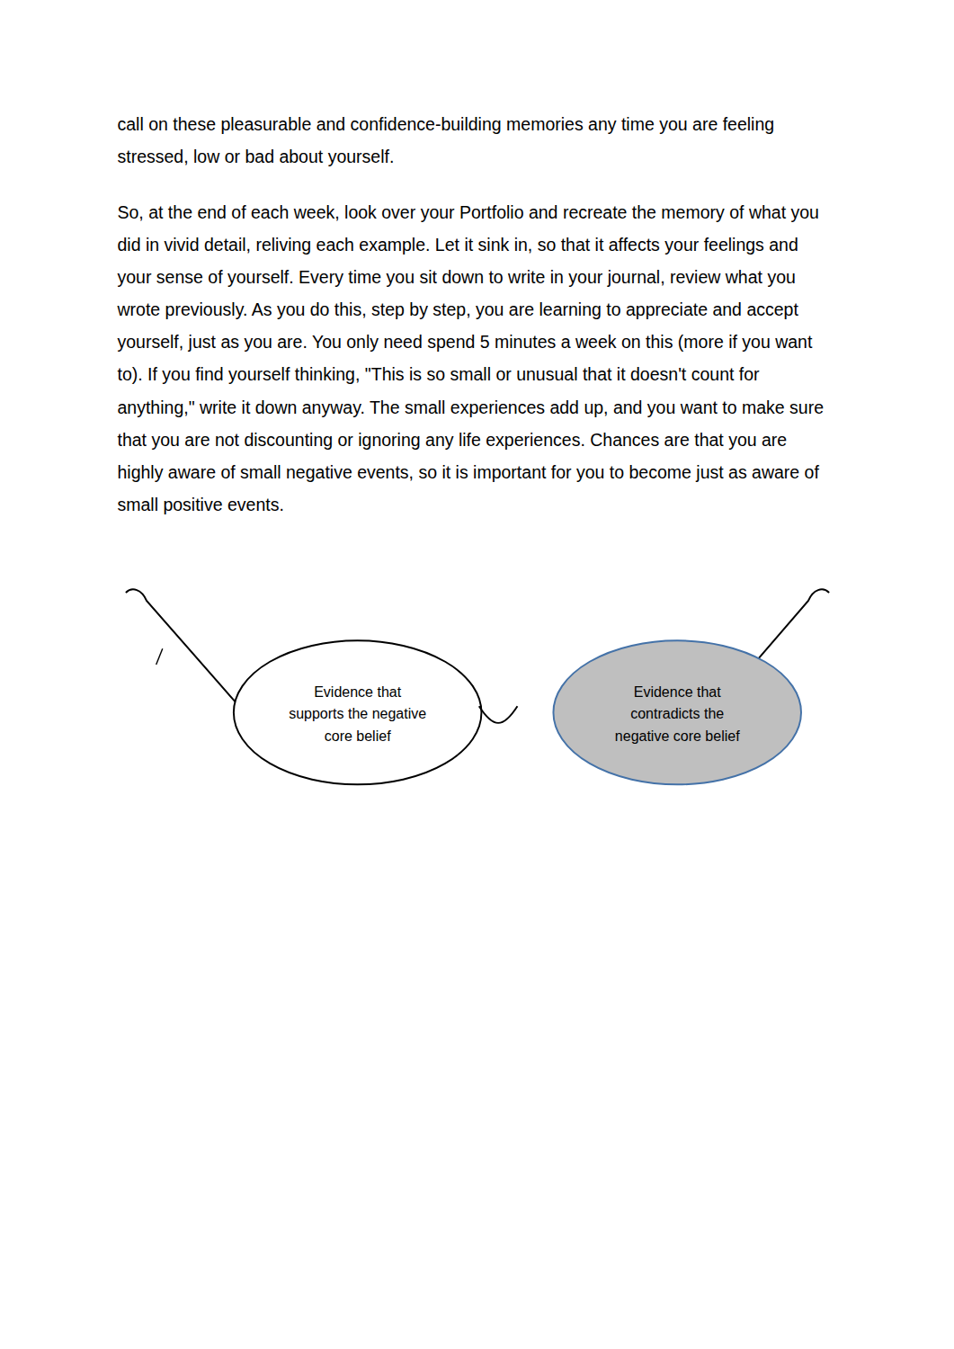call on these pleasurable and confidence-building memories any time you are feeling stressed, low or bad about yourself.
So, at the end of each week, look over your Portfolio and recreate the memory of what you did in vivid detail, reliving each example. Let it sink in, so that it affects your feelings and your sense of yourself. Every time you sit down to write in your journal, review what you wrote previously. As you do this, step by step, you are learning to appreciate and accept yourself, just as you are. You only need spend 5 minutes a week on this (more if you want to). If you find yourself thinking, "This is so small or unusual that it doesn't count for anything," write it down anyway. The small experiences add up, and you want to make sure that you are not discounting or ignoring any life experiences. Chances are that you are highly aware of small negative events, so it is important for you to become just as aware of small positive events.
Evidence that supports the negative core belief Evidence that contradicts the negative core belief